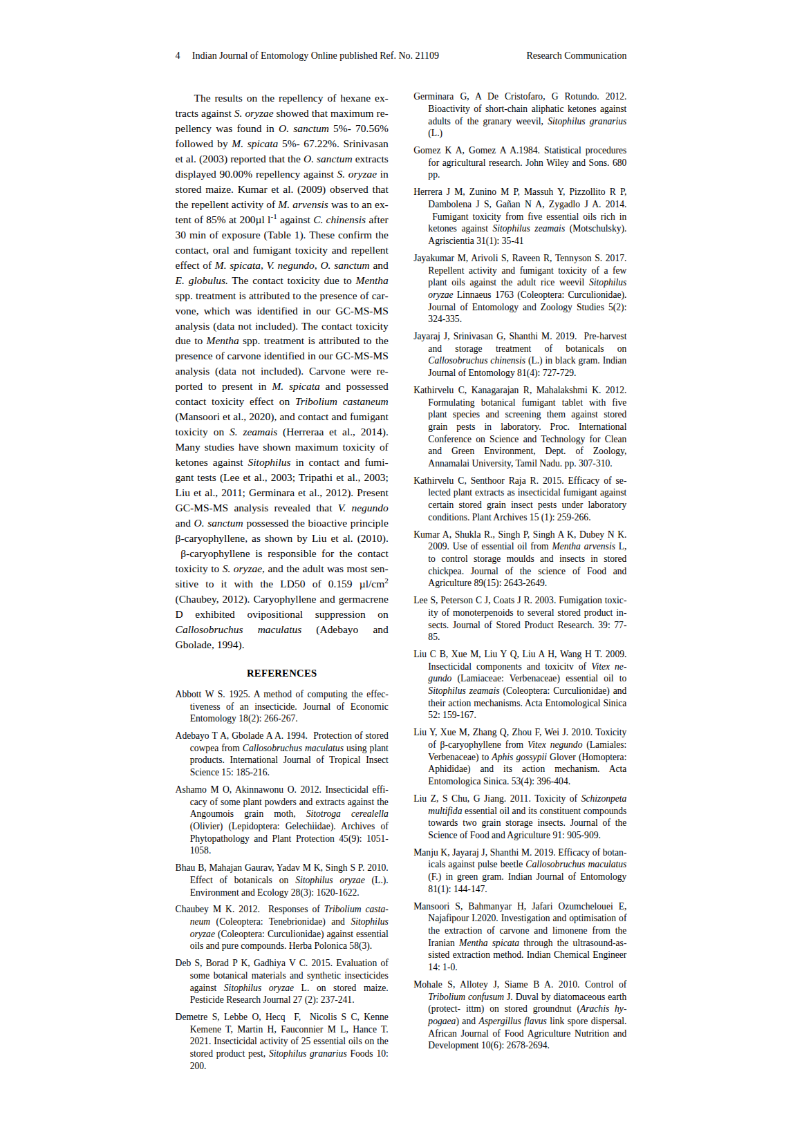4 Indian Journal of Entomology Online published Ref. No. 21109
Research Communication
The results on the repellency of hexane extracts against S. oryzae showed that maximum repellency was found in O. sanctum 5%- 70.56% followed by M. spicata 5%- 67.22%. Srinivasan et al. (2003) reported that the O. sanctum extracts displayed 90.00% repellency against S. oryzae in stored maize. Kumar et al. (2009) observed that the repellent activity of M. arvensis was to an extent of 85% at 200µl l-1 against C. chinensis after 30 min of exposure (Table 1). These confirm the contact, oral and fumigant toxicity and repellent effect of M. spicata, V. negundo, O. sanctum and E. globulus. The contact toxicity due to Mentha spp. treatment is attributed to the presence of carvone, which was identified in our GC-MS-MS analysis (data not included). The contact toxicity due to Mentha spp. treatment is attributed to the presence of carvone identified in our GC-MS-MS analysis (data not included). Carvone were reported to present in M. spicata and possessed contact toxicity effect on Tribolium castaneum (Mansoori et al., 2020), and contact and fumigant toxicity on S. zeamais (Herreraa et al., 2014). Many studies have shown maximum toxicity of ketones against Sitophilus in contact and fumigant tests (Lee et al., 2003; Tripathi et al., 2003; Liu et al., 2011; Germinara et al., 2012). Present GC-MS-MS analysis revealed that V. negundo and O. sanctum possessed the bioactive principle β-caryophyllene, as shown by Liu et al. (2010). β-caryophyllene is responsible for the contact toxicity to S. oryzae, and the adult was most sensitive to it with the LD50 of 0.159 µl/cm2 (Chaubey, 2012). Caryophyllene and germacrene D exhibited ovipositional suppression on Callosobruchus maculatus (Adebayo and Gbolade, 1994).
REFERENCES
Abbott W S. 1925. A method of computing the effectiveness of an insecticide. Journal of Economic Entomology 18(2): 266-267.
Adebayo T A, Gbolade A A. 1994. Protection of stored cowpea from Callosobruchus maculatus using plant products. International Journal of Tropical Insect Science 15: 185-216.
Ashamo M O, Akinnawonu O. 2012. Insecticidal efficacy of some plant powders and extracts against the Angoumois grain moth, Sitotroga cerealella (Olivier) (Lepidoptera: Gelechiidae). Archives of Phytopathology and Plant Protection 45(9): 1051-1058.
Bhau B, Mahajan Gaurav, Yadav M K, Singh S P. 2010. Effect of botanicals on Sitophilus oryzae (L.). Environment and Ecology 28(3): 1620-1622.
Chaubey M K. 2012. Responses of Tribolium castaneum (Coleoptera: Tenebrionidae) and Sitophilus oryzae (Coleoptera: Curculionidae) against essential oils and pure compounds. Herba Polonica 58(3).
Deb S, Borad P K, Gadhiya V C. 2015. Evaluation of some botanical materials and synthetic insecticides against Sitophilus oryzae L. on stored maize. Pesticide Research Journal 27 (2): 237-241.
Demetre S, Lebbe O, Hecq F, Nicolis S C, Kenne Kemene T, Martin H, Fauconnier M L, Hance T. 2021. Insecticidal activity of 25 essential oils on the stored product pest, Sitophilus granarius Foods 10: 200.
Germinara G, A De Cristofaro, G Rotundo. 2012. Bioactivity of short-chain aliphatic ketones against adults of the granary weevil, Sitophilus granarius (L.)
Gomez K A, Gomez A A.1984. Statistical procedures for agricultural research. John Wiley and Sons. 680 pp.
Herrera J M, Zunino M P, Massuh Y, Pizzollito R P, Dambolena J S, Gañan N A, Zygadlo J A. 2014. Fumigant toxicity from five essential oils rich in ketones against Sitophilus zeamais (Motschulsky). Agriscientia 31(1): 35-41
Jayakumar M, Arivoli S, Raveen R, Tennyson S. 2017. Repellent activity and fumigant toxicity of a few plant oils against the adult rice weevil Sitophilus oryzae Linnaeus 1763 (Coleoptera: Curculionidae). Journal of Entomology and Zoology Studies 5(2): 324-335.
Jayaraj J, Srinivasan G, Shanthi M. 2019. Pre-harvest and storage treatment of botanicals on Callosobruchus chinensis (L.) in black gram. Indian Journal of Entomology 81(4): 727-729.
Kathirvelu C, Kanagarajan R, Mahalakshmi K. 2012. Formulating botanical fumigant tablet with five plant species and screening them against stored grain pests in laboratory. Proc. International Conference on Science and Technology for Clean and Green Environment, Dept. of Zoology, Annamalai University, Tamil Nadu. pp. 307-310.
Kathirvelu C, Senthoor Raja R. 2015. Efficacy of selected plant extracts as insecticidal fumigant against certain stored grain insect pests under laboratory conditions. Plant Archives 15 (1): 259-266.
Kumar A, Shukla R., Singh P, Singh A K, Dubey N K. 2009. Use of essential oil from Mentha arvensis L, to control storage moulds and insects in stored chickpea. Journal of the science of Food and Agriculture 89(15): 2643-2649.
Lee S, Peterson C J, Coats J R. 2003. Fumigation toxicity of monoterpenoids to several stored product insects. Journal of Stored Product Research. 39: 77-85.
Liu C B, Xue M, Liu Y Q, Liu A H, Wang H T. 2009. Insecticidal components and toxicitv of Vitex negundo (Lamiaceae: Verbenaceae) essential oil to Sitophilus zeamais (Coleoptera: Curculionidae) and their action mechanisms. Acta Entomological Sinica 52: 159-167.
Liu Y, Xue M, Zhang Q, Zhou F, Wei J. 2010. Toxicity of β-caryophyllene from Vitex negundo (Lamiales: Verbenaceae) to Aphis gossypii Glover (Homoptera: Aphididae) and its action mechanism. Acta Entomologica Sinica. 53(4): 396-404.
Liu Z, S Chu, G Jiang. 2011. Toxicity of Schizonpeta multifida essential oil and its constituent compounds towards two grain storage insects. Journal of the Science of Food and Agriculture 91: 905-909.
Manju K, Jayaraj J, Shanthi M. 2019. Efficacy of botanicals against pulse beetle Callosobruchus maculatus (F.) in green gram. Indian Journal of Entomology 81(1): 144-147.
Mansoori S, Bahmanyar H, Jafari Ozumchelouei E, Najafipour I.2020. Investigation and optimisation of the extraction of carvone and limonene from the Iranian Mentha spicata through the ultrasound-assisted extraction method. Indian Chemical Engineer 14: 1-0.
Mohale S, Allotey J, Siame B A. 2010. Control of Tribolium confusum J. Duval by diatomaceous earth (protect- ittm) on stored groundnut (Arachis hypogaea) and Aspergillus flavus link spore dispersal. African Journal of Food Agriculture Nutrition and Development 10(6): 2678-2694.